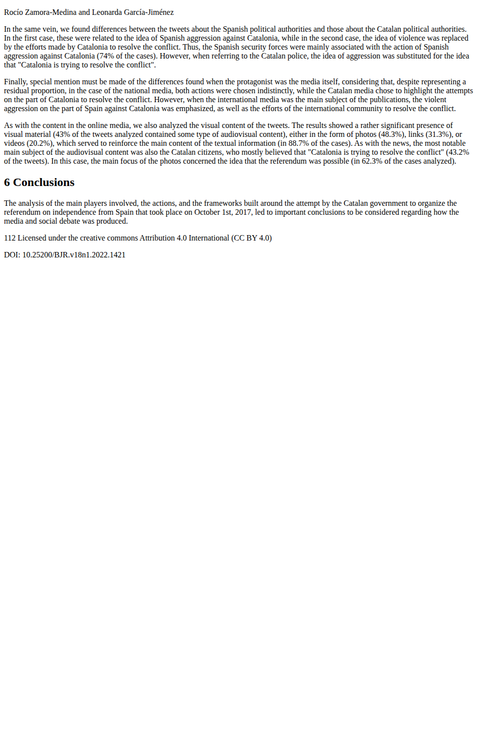Rocío Zamora-Medina and Leonarda García-Jiménez
In the same vein, we found differences between the tweets about the Spanish political authorities and those about the Catalan political authorities. In the first case, these were related to the idea of Spanish aggression against Catalonia, while in the second case, the idea of violence was replaced by the efforts made by Catalonia to resolve the conflict. Thus, the Spanish security forces were mainly associated with the action of Spanish aggression against Catalonia (74% of the cases). However, when referring to the Catalan police, the idea of aggression was substituted for the idea that "Catalonia is trying to resolve the conflict".
Finally, special mention must be made of the differences found when the protagonist was the media itself, considering that, despite representing a residual proportion, in the case of the national media, both actions were chosen indistinctly, while the Catalan media chose to highlight the attempts on the part of Catalonia to resolve the conflict. However, when the international media was the main subject of the publications, the violent aggression on the part of Spain against Catalonia was emphasized, as well as the efforts of the international community to resolve the conflict.
As with the content in the online media, we also analyzed the visual content of the tweets. The results showed a rather significant presence of visual material (43% of the tweets analyzed contained some type of audiovisual content), either in the form of photos (48.3%), links (31.3%), or videos (20.2%), which served to reinforce the main content of the textual information (in 88.7% of the cases). As with the news, the most notable main subject of the audiovisual content was also the Catalan citizens, who mostly believed that "Catalonia is trying to resolve the conflict" (43.2% of the tweets). In this case, the main focus of the photos concerned the idea that the referendum was possible (in 62.3% of the cases analyzed).
6 Conclusions
The analysis of the main players involved, the actions, and the frameworks built around the attempt by the Catalan government to organize the referendum on independence from Spain that took place on October 1st, 2017, led to important conclusions to be considered regarding how the media and social debate was produced.
112 Licensed under the creative commons Attribution 4.0 International (CC BY 4.0)
DOI: 10.25200/BJR.v18n1.2022.1421